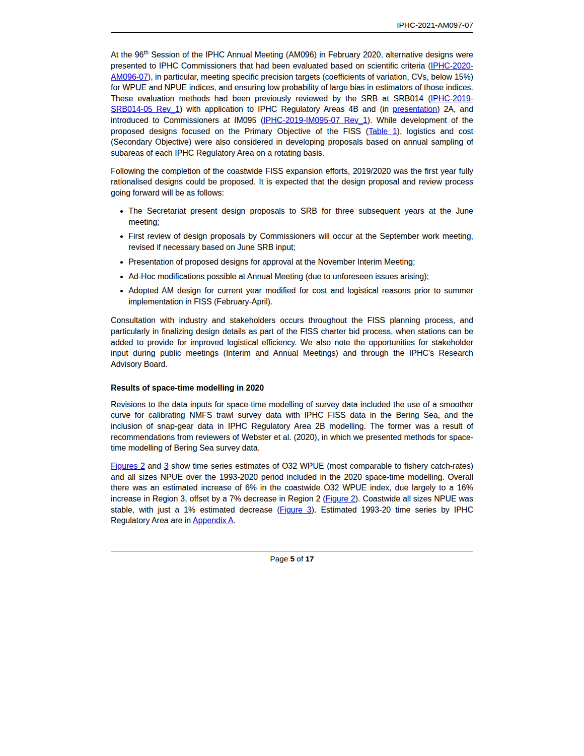IPHC-2021-AM097-07
At the 96th Session of the IPHC Annual Meeting (AM096) in February 2020, alternative designs were presented to IPHC Commissioners that had been evaluated based on scientific criteria (IPHC-2020-AM096-07), in particular, meeting specific precision targets (coefficients of variation, CVs, below 15%) for WPUE and NPUE indices, and ensuring low probability of large bias in estimators of those indices. These evaluation methods had been previously reviewed by the SRB at SRB014 (IPHC-2019-SRB014-05 Rev_1) with application to IPHC Regulatory Areas 4B and (in presentation) 2A, and introduced to Commissioners at IM095 (IPHC-2019-IM095-07 Rev_1). While development of the proposed designs focused on the Primary Objective of the FISS (Table 1), logistics and cost (Secondary Objective) were also considered in developing proposals based on annual sampling of subareas of each IPHC Regulatory Area on a rotating basis.
Following the completion of the coastwide FISS expansion efforts, 2019/2020 was the first year fully rationalised designs could be proposed. It is expected that the design proposal and review process going forward will be as follows:
The Secretariat present design proposals to SRB for three subsequent years at the June meeting;
First review of design proposals by Commissioners will occur at the September work meeting, revised if necessary based on June SRB input;
Presentation of proposed designs for approval at the November Interim Meeting;
Ad-Hoc modifications possible at Annual Meeting (due to unforeseen issues arising);
Adopted AM design for current year modified for cost and logistical reasons prior to summer implementation in FISS (February-April).
Consultation with industry and stakeholders occurs throughout the FISS planning process, and particularly in finalizing design details as part of the FISS charter bid process, when stations can be added to provide for improved logistical efficiency. We also note the opportunities for stakeholder input during public meetings (Interim and Annual Meetings) and through the IPHC's Research Advisory Board.
Results of space-time modelling in 2020
Revisions to the data inputs for space-time modelling of survey data included the use of a smoother curve for calibrating NMFS trawl survey data with IPHC FISS data in the Bering Sea, and the inclusion of snap-gear data in IPHC Regulatory Area 2B modelling. The former was a result of recommendations from reviewers of Webster et al. (2020), in which we presented methods for space-time modelling of Bering Sea survey data.
Figures 2 and 3 show time series estimates of O32 WPUE (most comparable to fishery catch-rates) and all sizes NPUE over the 1993-2020 period included in the 2020 space-time modelling. Overall there was an estimated increase of 6% in the coastwide O32 WPUE index, due largely to a 16% increase in Region 3, offset by a 7% decrease in Region 2 (Figure 2). Coastwide all sizes NPUE was stable, with just a 1% estimated decrease (Figure 3). Estimated 1993-20 time series by IPHC Regulatory Area are in Appendix A.
Page 5 of 17